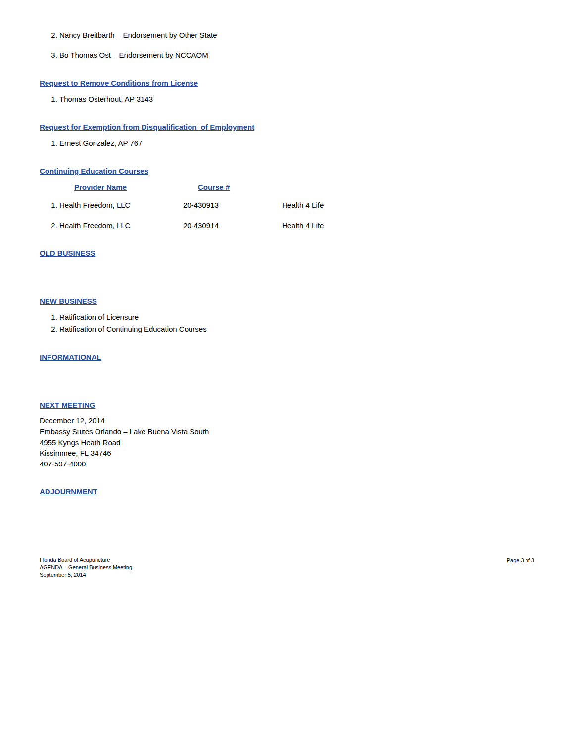Nancy Breitbarth – Endorsement by Other State
Bo Thomas Ost – Endorsement by NCCAOM
Request to Remove Conditions from License
Thomas Osterhout, AP 3143
Request for Exemption from Disqualification of Employment
Ernest Gonzalez, AP 767
Continuing Education Courses
Provider Name Course #
Health Freedom, LLC 20-430913 Health 4 Life
Health Freedom, LLC 20-430914 Health 4 Life
OLD BUSINESS
NEW BUSINESS
Ratification of Licensure
Ratification of Continuing Education Courses
INFORMATIONAL
NEXT MEETING
December 12, 2014
Embassy Suites Orlando – Lake Buena Vista South
4955 Kyngs Heath Road
Kissimmee, FL 34746
407-597-4000
ADJOURNMENT
Florida Board of Acupuncture
AGENDA – General Business Meeting
September 5, 2014
Page 3 of 3